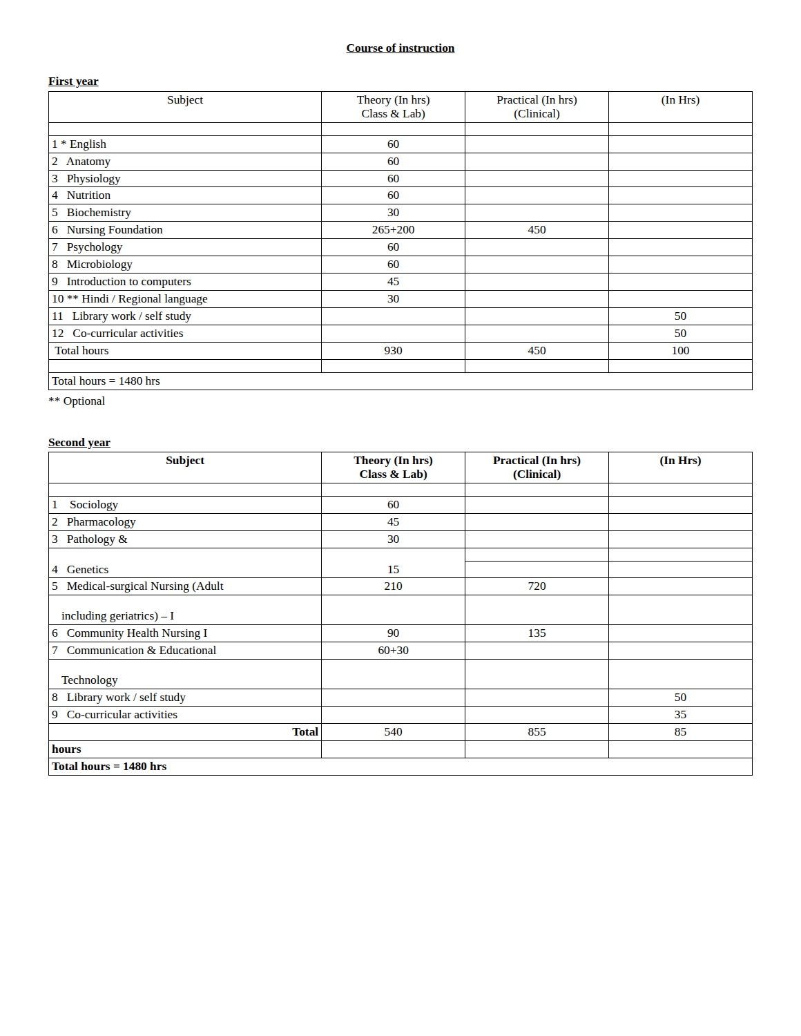Course of instruction
First year
| Subject | Theory (In hrs) Class & Lab) | Practical (In hrs) (Clinical) | (In Hrs) |
| 1 * English | 60 | | |
| 2 Anatomy | 60 | | |
| 3 Physiology | 60 | | |
| 4 Nutrition | 60 | | |
| 5 Biochemistry | 30 | | |
| 6 Nursing Foundation | 265+200 | 450 | |
| 7 Psychology | 60 | | |
| 8 Microbiology | 60 | | |
| 9 Introduction to computers | 45 | | |
| 10 ** Hindi / Regional language | 30 | | |
| 11 Library work / self study | | | 50 |
| 12 Co-curricular activities | | | 50 |
| Total hours | 930 | 450 | 100 |
| Total hours = 1480 hrs |
** Optional
Second year
| Subject | Theory (In hrs) Class & Lab) | Practical (In hrs) (Clinical) | (In Hrs) |
| 1 Sociology | 60 | | |
| 2 Pharmacology | 45 | | |
| 3 Pathology & | 30 | | |
| 4 Genetics | 15 | | |
| 5 Medical-surgical Nursing (Adult | 210 | 720 | |
| including geriatrics) – I | | | |
| 6 Community Health Nursing I | 90 | 135 | |
| 7 Communication & Educational | 60+30 | | |
| Technology | | | |
| 8 Library work / self study | | | 50 |
| 9 Co-curricular activities | | | 35 |
| Total | 540 | 855 | 85 |
| hours | | | |
| Total hours = 1480 hrs |